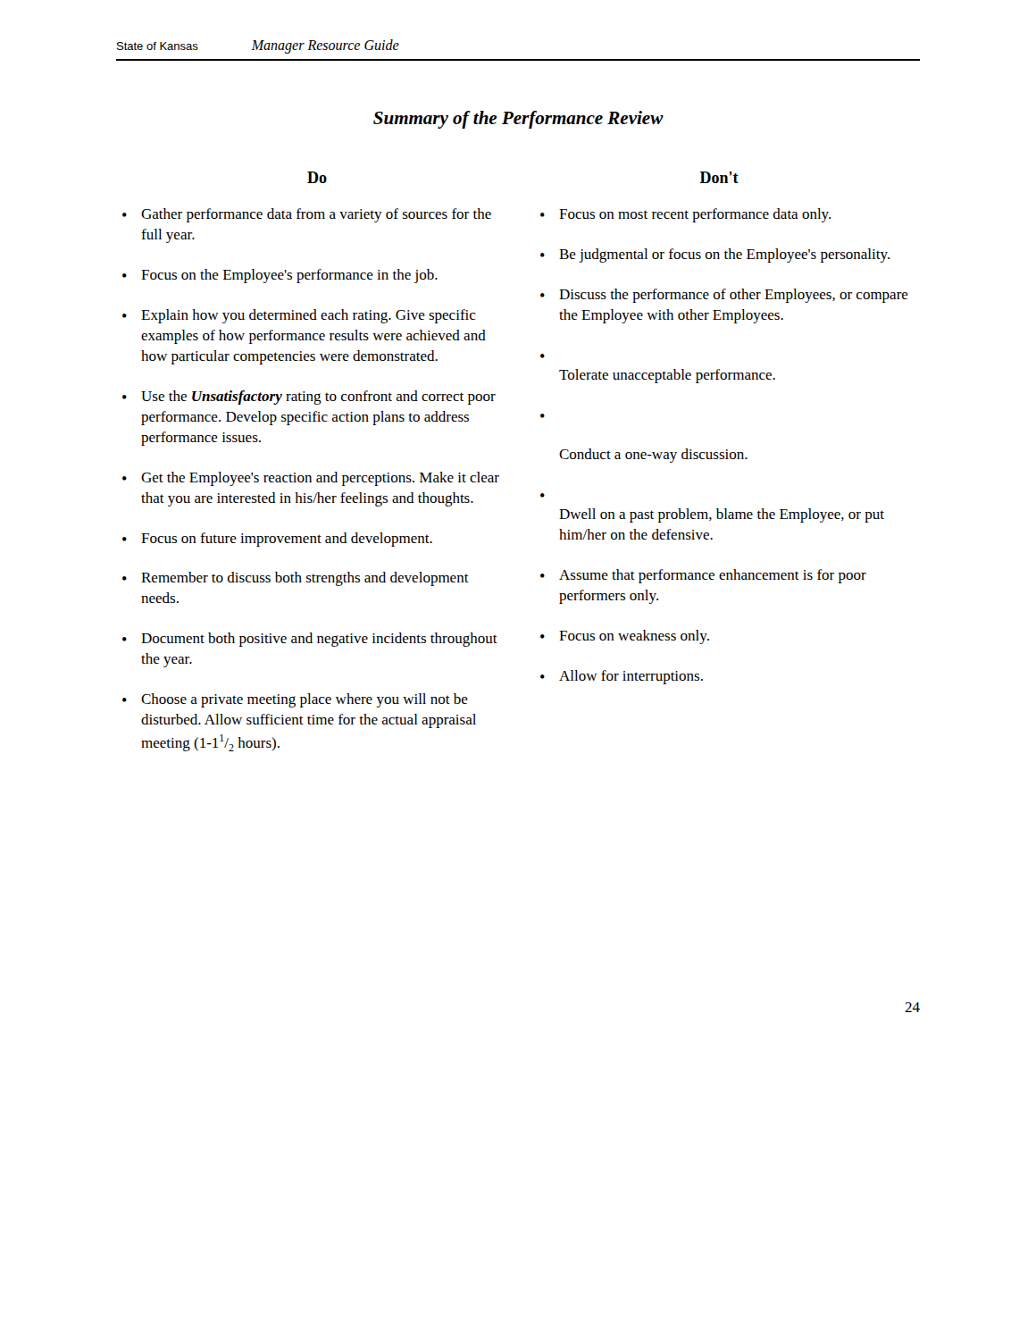State of Kansas Manager Resource Guide
Summary of the Performance Review
| Do | Don't |
| --- | --- |
| Gather performance data from a variety of sources for the full year. Focus on the Employee's performance in the job. Explain how you determined each rating. Give specific examples of how performance results were achieved and how particular competencies were demonstrated. Use the Unsatisfactory rating to confront and correct poor performance. Develop specific action plans to address performance issues. Get the Employee's reaction and perceptions. Make it clear that you are interested in his/her feelings and thoughts. Focus on future improvement and development. Remember to discuss both strengths and development needs. Document both positive and negative incidents throughout the year. Choose a private meeting place where you will not be disturbed. Allow sufficient time for the actual appraisal meeting (1-1 1 / 2 hours). | Focus on most recent performance data only. Be judgmental or focus on the Employee's personality. Discuss the performance of other Employees, or compare the Employee with other Employees. Tolerate unacceptable performance. Conduct a one-way discussion. Dwell on a past problem, blame the Employee, or put him/her on the defensive. Assume that performance enhancement is for poor performers only. Focus on weakness only. Allow for interruptions. |
24